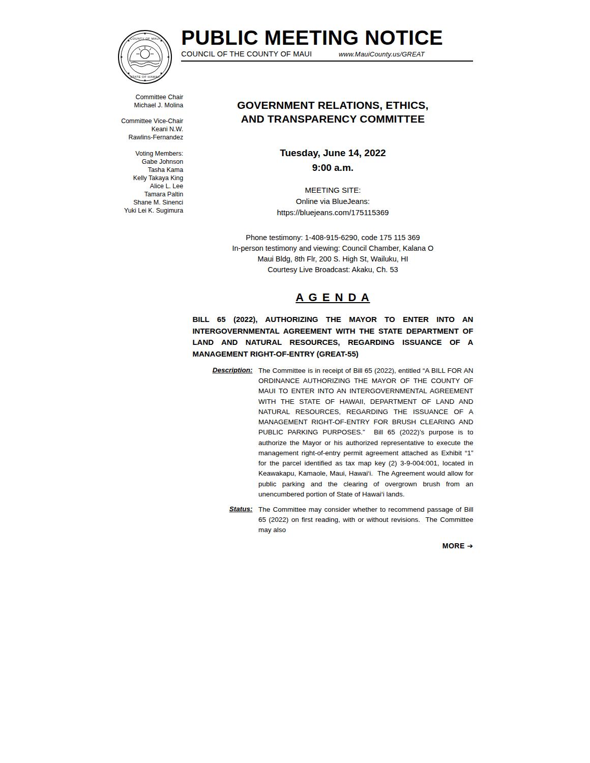COUNTY OF MAUI STATE OF HAWAII
PUBLIC MEETING NOTICE
COUNCIL OF THE COUNTY OF MAUI www.MauiCounty.us/GREAT
Committee Chair
Michael J. Molina
Committee Vice-Chair
Keani N.W.
Rawlins-Fernandez
Voting Members:
Gabe Johnson
Tasha Kama
Kelly Takaya King
Alice L. Lee
Tamara Paltin
Shane M. Sinenci
Yuki Lei K. Sugimura
GOVERNMENT RELATIONS, ETHICS,
AND TRANSPARENCY COMMITTEE
Tuesday, June 14, 2022
9:00 a.m.
MEETING SITE:
Online via BlueJeans:
https://bluejeans.com/175115369
Phone testimony: 1-408-915-6290, code 175 115 369
In-person testimony and viewing: Council Chamber, Kalana O
Maui Bldg, 8th Flr, 200 S. High St, Wailuku, HI
Courtesy Live Broadcast: Akaku, Ch. 53
A G E N D A
BILL 65 (2022), AUTHORIZING THE MAYOR TO ENTER INTO AN INTERGOVERNMENTAL AGREEMENT WITH THE STATE DEPARTMENT OF LAND AND NATURAL RESOURCES, REGARDING ISSUANCE OF A MANAGEMENT RIGHT-OF-ENTRY (GREAT-55)
Description:
The Committee is in receipt of Bill 65 (2022), entitled “A BILL FOR AN ORDINANCE AUTHORIZING THE MAYOR OF THE COUNTY OF MAUI TO ENTER INTO AN INTERGOVERNMENTAL AGREEMENT WITH THE STATE OF HAWAII, DEPARTMENT OF LAND AND NATURAL RESOURCES, REGARDING THE ISSUANCE OF A MANAGEMENT RIGHT-OF-ENTRY FOR BRUSH CLEARING AND PUBLIC PARKING PURPOSES.” Bill 65 (2022)’s purpose is to authorize the Mayor or his authorized representative to execute the management right‑of‑entry permit agreement attached as Exhibit “1” for the parcel identified as tax map key (2) 3-9-004:001, located in Keawakapu, Kamaole, Maui, Hawai‘i. The Agreement would allow for public parking and the clearing of overgrown brush from an unencumbered portion of State of Hawai‘i lands.
Status:
The Committee may consider whether to recommend passage of Bill 65 (2022) on first reading, with or without revisions. The Committee may also
MORE ➔